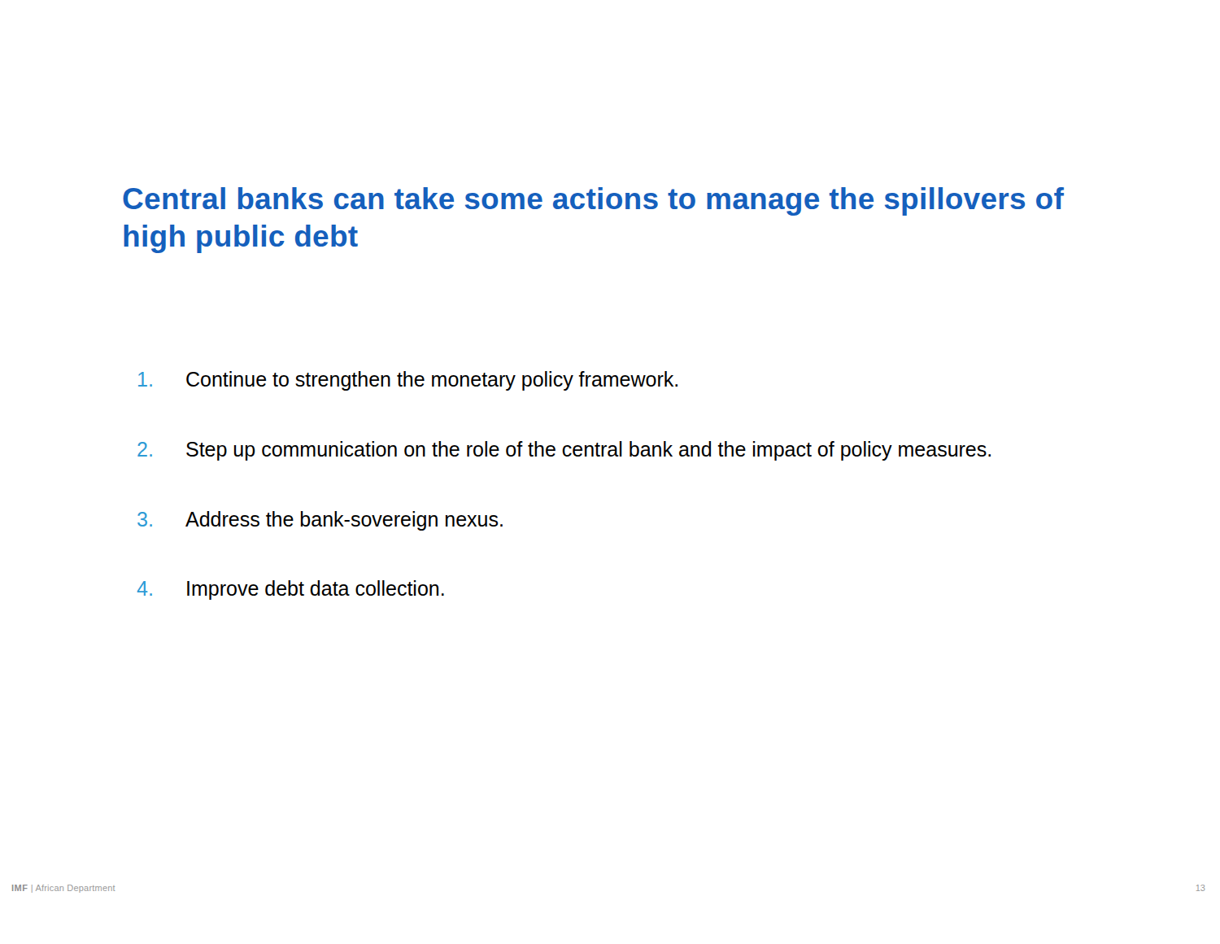Central banks can take some actions to manage the spillovers of high public debt
Continue to strengthen the monetary policy framework.
Step up communication on the role of the central bank and the impact of policy measures.
Address the bank-sovereign nexus.
Improve debt data collection.
IMF | African Department
13